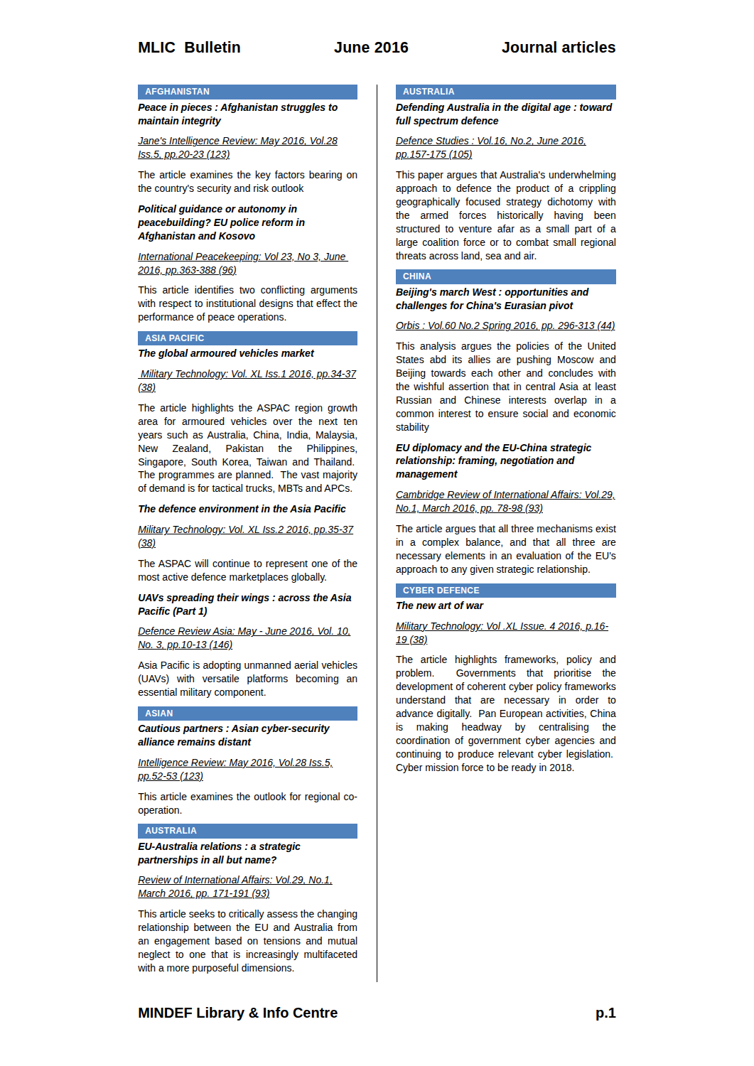MLIC Bulletin
June 2016
Journal articles
AFGHANISTAN
Peace in pieces : Afghanistan struggles to maintain integrity
Jane's Intelligence Review: May 2016, Vol.28 Iss.5, pp.20-23 (123)
The article examines the key factors bearing on the country's security and risk outlook
Political guidance or autonomy in peacebuilding? EU police reform in Afghanistan and Kosovo
International Peacekeeping: Vol 23, No 3, June 2016, pp.363-388 (96)
This article identifies two conflicting arguments with respect to institutional designs that effect the performance of peace operations.
ASIA PACIFIC
The global armoured vehicles market
Military Technology: Vol. XL Iss.1 2016, pp.34-37 (38)
The article highlights the ASPAC region growth area for armoured vehicles over the next ten years such as Australia, China, India, Malaysia, New Zealand, Pakistan the Philippines, Singapore, South Korea, Taiwan and Thailand. The programmes are planned. The vast majority of demand is for tactical trucks, MBTs and APCs.
The defence environment in the Asia Pacific
Military Technology: Vol. XL Iss.2 2016, pp.35-37 (38)
The ASPAC will continue to represent one of the most active defence marketplaces globally.
UAVs spreading their wings : across the Asia Pacific (Part 1)
Defence Review Asia: May - June 2016, Vol. 10, No. 3, pp.10-13 (146)
Asia Pacific is adopting unmanned aerial vehicles (UAVs) with versatile platforms becoming an essential military component.
ASIAN
Cautious partners : Asian cyber-security alliance remains distant
Intelligence Review: May 2016, Vol.28 Iss.5, pp.52-53 (123)
This article examines the outlook for regional co-operation.
AUSTRALIA
EU-Australia relations : a strategic partnerships in all but name?
Review of International Affairs: Vol.29, No.1, March 2016, pp. 171-191 (93)
This article seeks to critically assess the changing relationship between the EU and Australia from an engagement based on tensions and mutual neglect to one that is increasingly multifaceted with a more purposeful dimensions.
AUSTRALIA
Defending Australia in the digital age : toward full spectrum defence
Defence Studies : Vol.16, No.2, June 2016, pp.157-175 (105)
This paper argues that Australia's underwhelming approach to defence the product of a crippling geographically focused strategy dichotomy with the armed forces historically having been structured to venture afar as a small part of a large coalition force or to combat small regional threats across land, sea and air.
CHINA
Beijing's march West : opportunities and challenges for China's Eurasian pivot
Orbis : Vol.60 No.2 Spring 2016, pp. 296-313 (44)
This analysis argues the policies of the United States abd its allies are pushing Moscow and Beijing towards each other and concludes with the wishful assertion that in central Asia at least Russian and Chinese interests overlap in a common interest to ensure social and economic stability
EU diplomacy and the EU-China strategic relationship: framing, negotiation and management
Cambridge Review of International Affairs: Vol.29, No.1, March 2016, pp. 78-98 (93)
The article argues that all three mechanisms exist in a complex balance, and that all three are necessary elements in an evaluation of the EU's approach to any given strategic relationship.
CYBER DEFENCE
The new art of war
Military Technology: Vol .XL Issue. 4 2016, p.16-19 (38)
The article highlights frameworks, policy and problem. Governments that prioritise the development of coherent cyber policy frameworks understand that are necessary in order to advance digitally. Pan European activities, China is making headway by centralising the coordination of government cyber agencies and continuing to produce relevant cyber legislation. Cyber mission force to be ready in 2018.
MINDEF Library & Info Centre
p.1